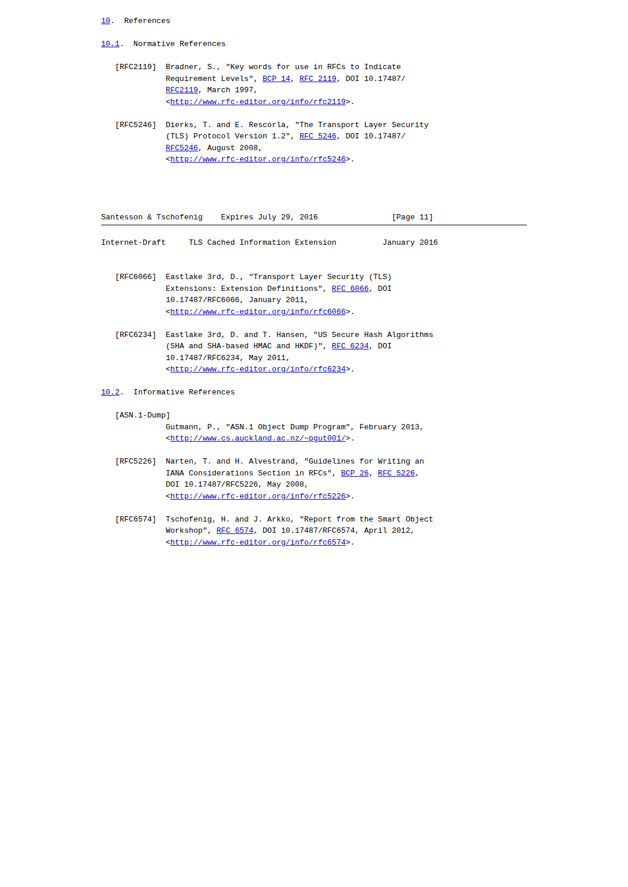10.  References

10.1.  Normative References

   [RFC2119]  Bradner, S., "Key words for use in RFCs to Indicate
              Requirement Levels", BCP 14, RFC 2119, DOI 10.17487/
              RFC2119, March 1997,
              <http://www.rfc-editor.org/info/rfc2119>.

   [RFC5246]  Dierks, T. and E. Rescorla, "The Transport Layer Security
              (TLS) Protocol Version 1.2", RFC 5246, DOI 10.17487/
              RFC5246, August 2008,
              <http://www.rfc-editor.org/info/rfc5246>.




Santesson & Tschofenig    Expires July 29, 2016                [Page 11]
Internet-Draft     TLS Cached Information Extension          January 2016


   [RFC6066]  Eastlake 3rd, D., "Transport Layer Security (TLS)
              Extensions: Extension Definitions", RFC 6066, DOI
              10.17487/RFC6066, January 2011,
              <http://www.rfc-editor.org/info/rfc6066>.

   [RFC6234]  Eastlake 3rd, D. and T. Hansen, "US Secure Hash Algorithms
              (SHA and SHA-based HMAC and HKDF)", RFC 6234, DOI
              10.17487/RFC6234, May 2011,
              <http://www.rfc-editor.org/info/rfc6234>.

10.2.  Informative References

   [ASN.1-Dump]
              Gutmann, P., "ASN.1 Object Dump Program", February 2013,
              <http://www.cs.auckland.ac.nz/~pgut001/>.

   [RFC5226]  Narten, T. and H. Alvestrand, "Guidelines for Writing an
              IANA Considerations Section in RFCs", BCP 26, RFC 5226,
              DOI 10.17487/RFC5226, May 2008,
              <http://www.rfc-editor.org/info/rfc5226>.

   [RFC6574]  Tschofenig, H. and J. Arkko, "Report from the Smart Object
              Workshop", RFC 6574, DOI 10.17487/RFC6574, April 2012,
              <http://www.rfc-editor.org/info/rfc6574>.